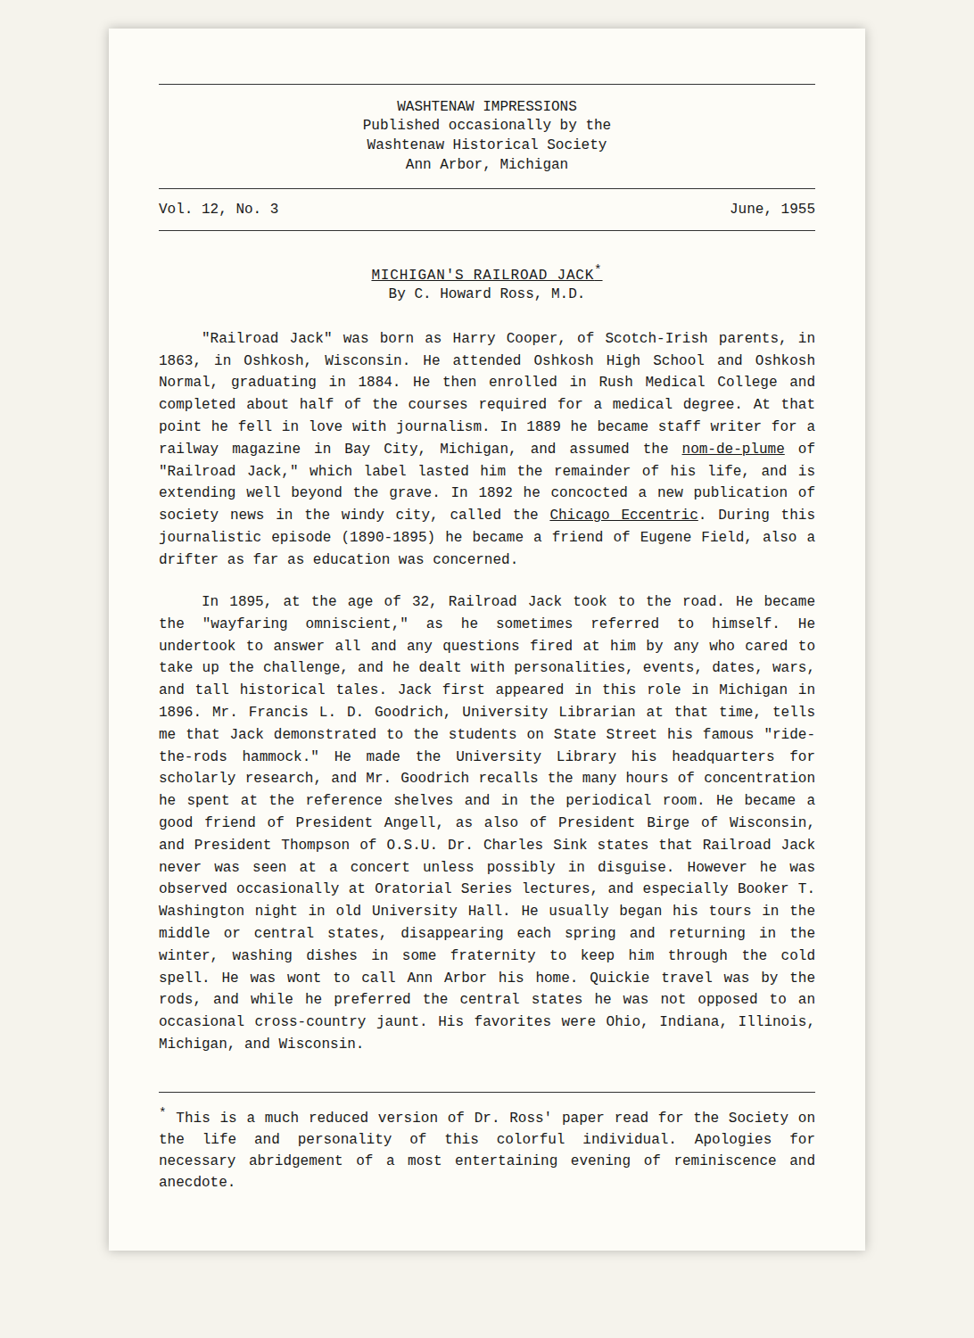WASHTENAW IMPRESSIONS
Published occasionally by the
Washtenaw Historical Society
Ann Arbor, Michigan
Vol. 12, No. 3 June, 1955
MICHIGAN'S RAILROAD JACK*
By C. Howard Ross, M.D.
"Railroad Jack" was born as Harry Cooper, of Scotch-Irish parents, in 1863, in Oshkosh, Wisconsin. He attended Oshkosh High School and Oshkosh Normal, graduating in 1884. He then enrolled in Rush Medical College and completed about half of the courses required for a medical degree. At that point he fell in love with journalism. In 1889 he became staff writer for a railway magazine in Bay City, Michigan, and assumed the nom-de-plume of "Railroad Jack," which label lasted him the remainder of his life, and is extending well beyond the grave. In 1892 he concocted a new publication of society news in the windy city, called the Chicago Eccentric. During this journalistic episode (1890-1895) he became a friend of Eugene Field, also a drifter as far as education was concerned.
In 1895, at the age of 32, Railroad Jack took to the road. He became the "wayfaring omniscient," as he sometimes referred to himself. He undertook to answer all and any questions fired at him by any who cared to take up the challenge, and he dealt with personalities, events, dates, wars, and tall historical tales. Jack first appeared in this role in Michigan in 1896. Mr. Francis L. D. Goodrich, University Librarian at that time, tells me that Jack demonstrated to the students on State Street his famous "ride-the-rods hammock." He made the University Library his headquarters for scholarly research, and Mr. Goodrich recalls the many hours of concentration he spent at the reference shelves and in the periodical room. He became a good friend of President Angell, as also of President Birge of Wisconsin, and President Thompson of O.S.U. Dr. Charles Sink states that Railroad Jack never was seen at a concert unless possibly in disguise. However he was observed occasionally at Oratorial Series lectures, and especially Booker T. Washington night in old University Hall. He usually began his tours in the middle or central states, disappearing each spring and returning in the winter, washing dishes in some fraternity to keep him through the cold spell. He was wont to call Ann Arbor his home. Quickie travel was by the rods, and while he preferred the central states he was not opposed to an occasional cross-country jaunt. His favorites were Ohio, Indiana, Illinois, Michigan, and Wisconsin.
* This is a much reduced version of Dr. Ross' paper read for the Society on the life and personality of this colorful individual. Apologies for necessary abridgement of a most entertaining evening of reminiscence and anecdote.